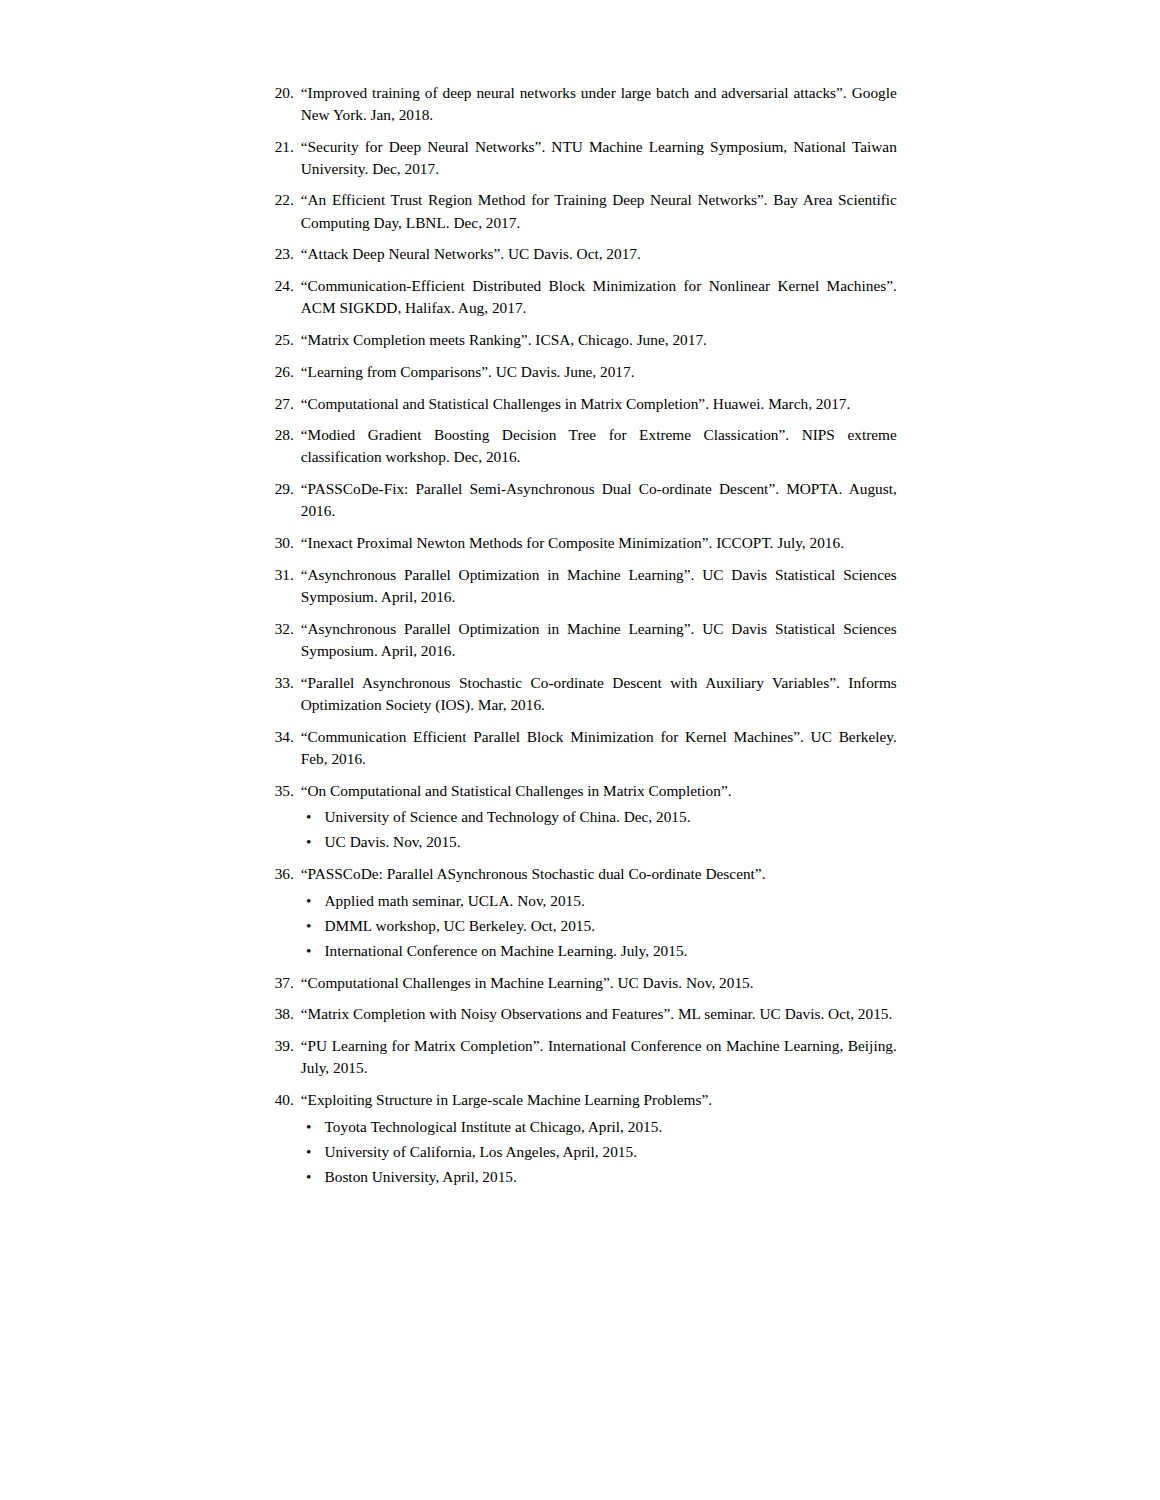“Improved training of deep neural networks under large batch and adversarial attacks”. Google New York. Jan, 2018.
“Security for Deep Neural Networks”. NTU Machine Learning Symposium, National Taiwan University. Dec, 2017.
“An Efficient Trust Region Method for Training Deep Neural Networks”. Bay Area Scientific Computing Day, LBNL. Dec, 2017.
“Attack Deep Neural Networks”. UC Davis. Oct, 2017.
“Communication-Efficient Distributed Block Minimization for Nonlinear Kernel Machines”. ACM SIGKDD, Halifax. Aug, 2017.
“Matrix Completion meets Ranking”. ICSA, Chicago. June, 2017.
“Learning from Comparisons”. UC Davis. June, 2017.
“Computational and Statistical Challenges in Matrix Completion”. Huawei. March, 2017.
“Modied Gradient Boosting Decision Tree for Extreme Classication”. NIPS extreme classification workshop. Dec, 2016.
“PASSCoDe-Fix: Parallel Semi-Asynchronous Dual Co-ordinate Descent”. MOPTA. August, 2016.
“Inexact Proximal Newton Methods for Composite Minimization”. ICCOPT. July, 2016.
“Asynchronous Parallel Optimization in Machine Learning”. UC Davis Statistical Sciences Symposium. April, 2016.
“Asynchronous Parallel Optimization in Machine Learning”. UC Davis Statistical Sciences Symposium. April, 2016.
“Parallel Asynchronous Stochastic Co-ordinate Descent with Auxiliary Variables”. Informs Optimization Society (IOS). Mar, 2016.
“Communication Efficient Parallel Block Minimization for Kernel Machines”. UC Berkeley. Feb, 2016.
“On Computational and Statistical Challenges in Matrix Completion”.
University of Science and Technology of China. Dec, 2015.
UC Davis. Nov, 2015.
“PASSCoDe: Parallel ASynchronous Stochastic dual Co-ordinate Descent”.
Applied math seminar, UCLA. Nov, 2015.
DMML workshop, UC Berkeley. Oct, 2015.
International Conference on Machine Learning. July, 2015.
“Computational Challenges in Machine Learning”. UC Davis. Nov, 2015.
“Matrix Completion with Noisy Observations and Features”. ML seminar. UC Davis. Oct, 2015.
“PU Learning for Matrix Completion”. International Conference on Machine Learning, Beijing. July, 2015.
“Exploiting Structure in Large-scale Machine Learning Problems”.
Toyota Technological Institute at Chicago, April, 2015.
University of California, Los Angeles, April, 2015.
Boston University, April, 2015.